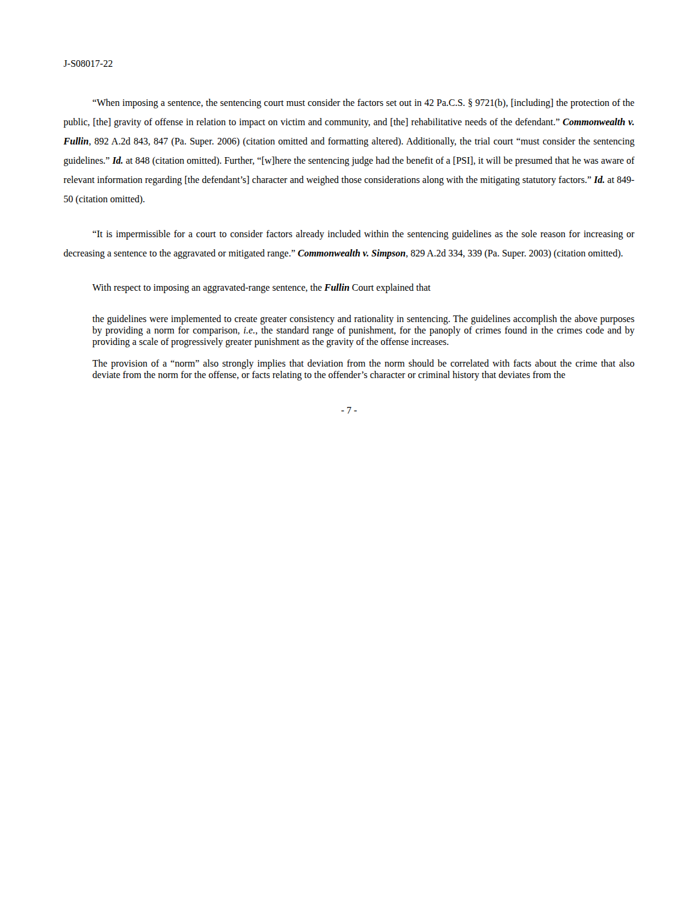J-S08017-22
“When imposing a sentence, the sentencing court must consider the factors set out in 42 Pa.C.S. § 9721(b), [including] the protection of the public, [the] gravity of offense in relation to impact on victim and community, and [the] rehabilitative needs of the defendant.” Commonwealth v. Fullin, 892 A.2d 843, 847 (Pa. Super. 2006) (citation omitted and formatting altered). Additionally, the trial court “must consider the sentencing guidelines.” Id. at 848 (citation omitted). Further, “[w]here the sentencing judge had the benefit of a [PSI], it will be presumed that he was aware of relevant information regarding [the defendant’s] character and weighed those considerations along with the mitigating statutory factors.” Id. at 849-50 (citation omitted).
“It is impermissible for a court to consider factors already included within the sentencing guidelines as the sole reason for increasing or decreasing a sentence to the aggravated or mitigated range.” Commonwealth v. Simpson, 829 A.2d 334, 339 (Pa. Super. 2003) (citation omitted).
With respect to imposing an aggravated-range sentence, the Fullin Court explained that
the guidelines were implemented to create greater consistency and rationality in sentencing. The guidelines accomplish the above purposes by providing a norm for comparison, i.e., the standard range of punishment, for the panoply of crimes found in the crimes code and by providing a scale of progressively greater punishment as the gravity of the offense increases.
The provision of a “norm” also strongly implies that deviation from the norm should be correlated with facts about the crime that also deviate from the norm for the offense, or facts relating to the offender’s character or criminal history that deviates from the
- 7 -